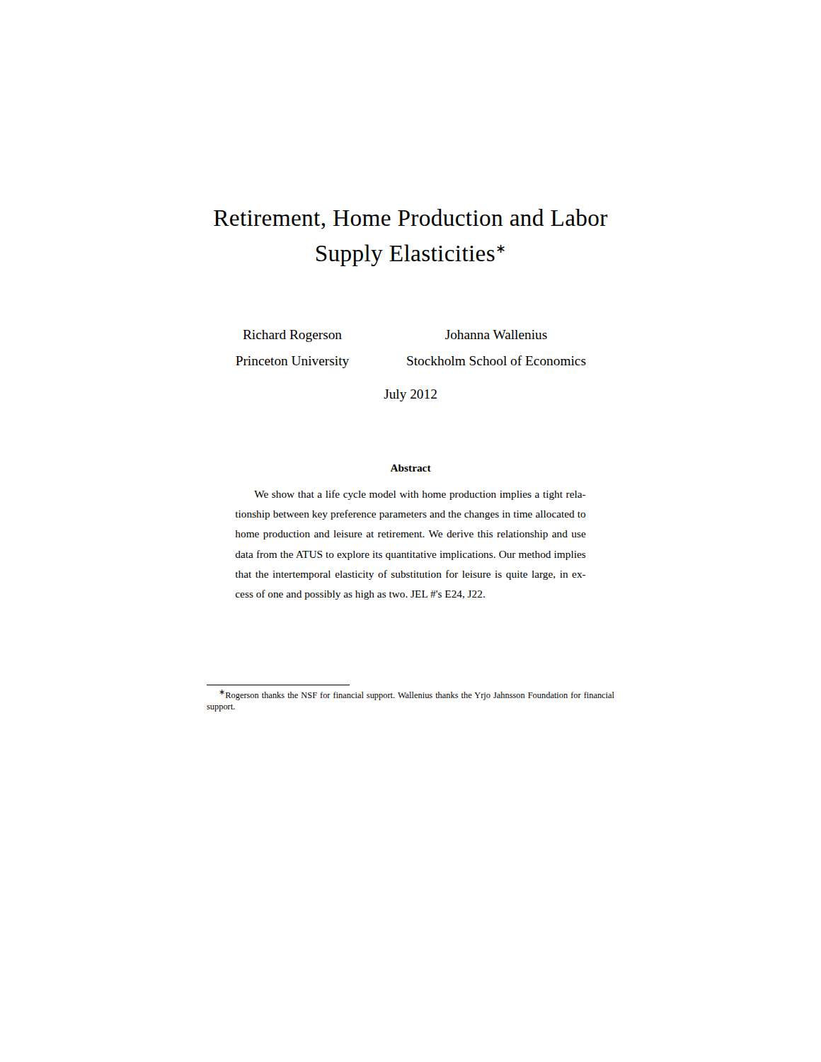Retirement, Home Production and Labor
Supply Elasticities∗
| Richard Rogerson | Johanna Wallenius |
| Princeton University | Stockholm School of Economics |
July 2012
Abstract
We show that a life cycle model with home production implies a tight relationship between key preference parameters and the changes in time allocated to home production and leisure at retirement. We derive this relationship and use data from the ATUS to explore its quantitative implications. Our method implies that the intertemporal elasticity of substitution for leisure is quite large, in excess of one and possibly as high as two. JEL #'s E24, J22.
∗Rogerson thanks the NSF for financial support. Wallenius thanks the Yrjo Jahnsson Foundation for financial support.